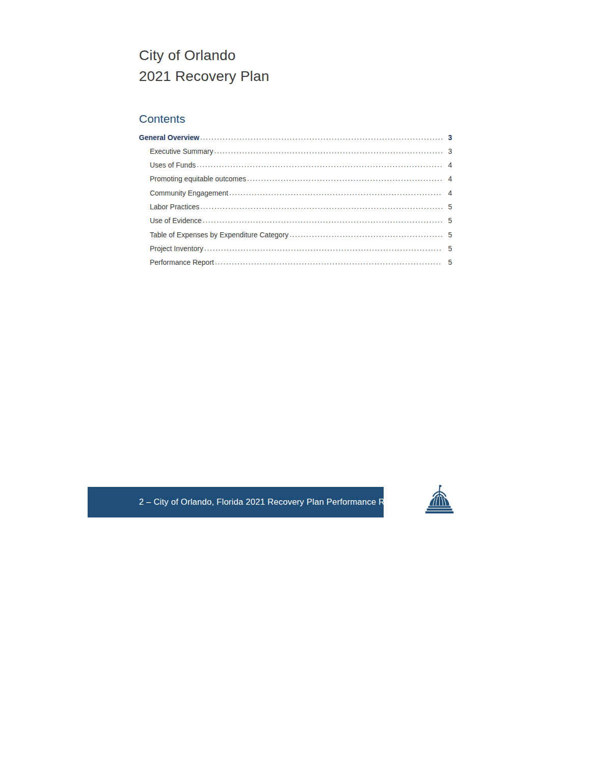City of Orlando
2021 Recovery Plan
Contents
General Overview ................................................................................................................... 3
Executive Summary .............................................................................................................. 3
Uses of Funds ..................................................................................................................... 4
Promoting equitable outcomes .............................................................................................. 4
Community Engagement ..................................................................................................... 4
Labor Practices ................................................................................................................... 5
Use of Evidence .................................................................................................................. 5
Table of Expenses by Expenditure Category ....................................................................... 5
Project Inventory ................................................................................................................. 5
Performance Report ............................................................................................................ 5
2 – City of Orlando, Florida 2021 Recovery Plan Performance Report